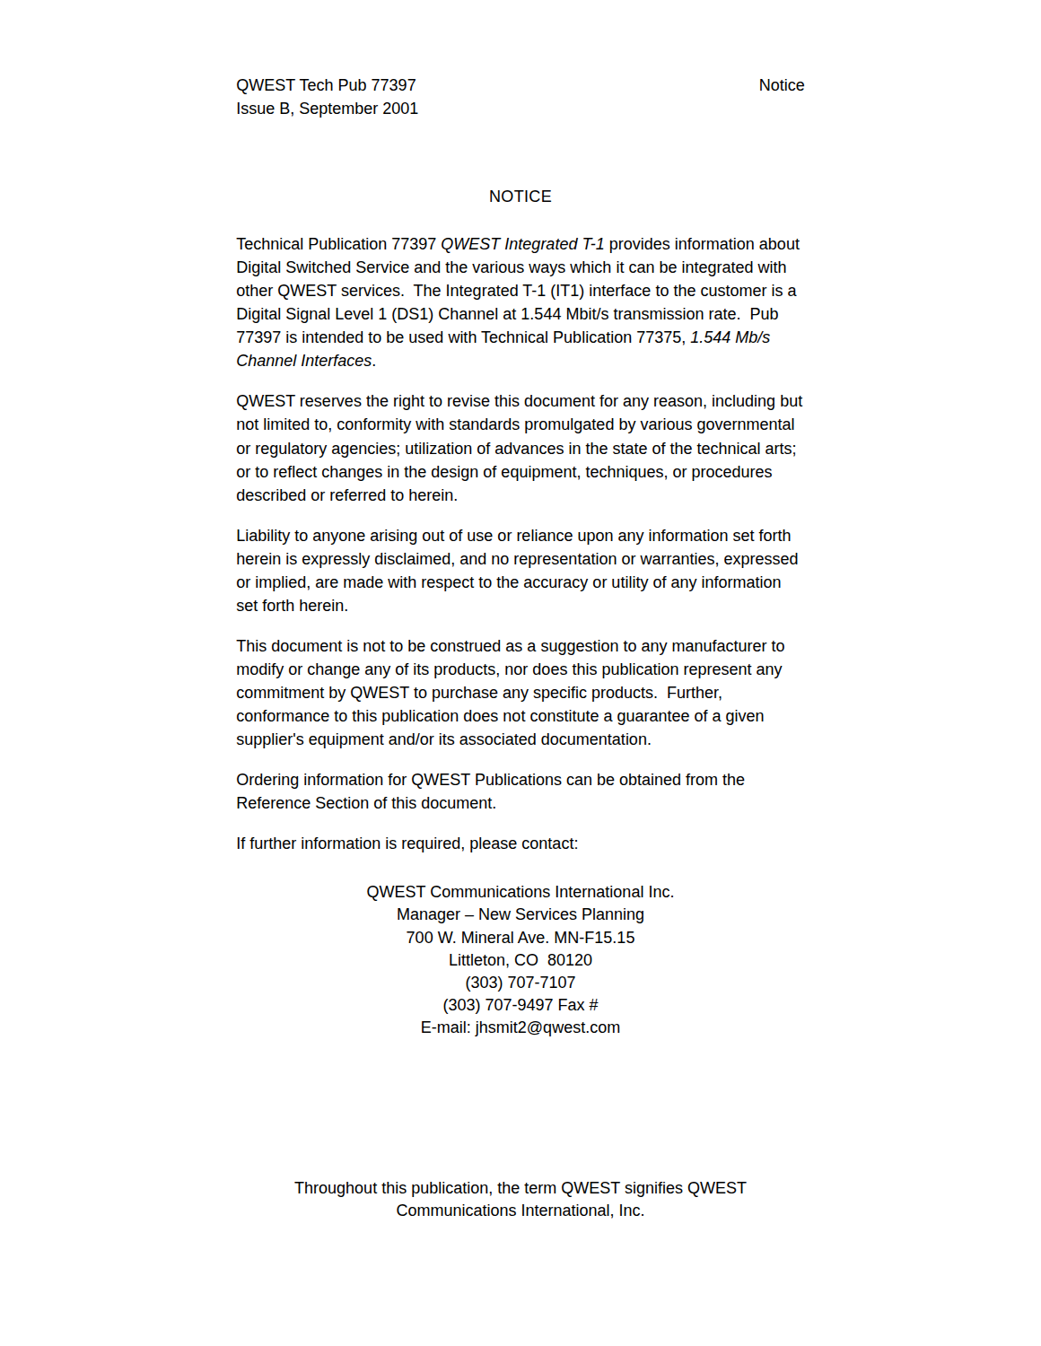QWEST Tech Pub 77397
Issue B, September 2001
Notice
NOTICE
Technical Publication 77397 QWEST Integrated T-1 provides information about Digital Switched Service and the various ways which it can be integrated with other QWEST services. The Integrated T-1 (IT1) interface to the customer is a Digital Signal Level 1 (DS1) Channel at 1.544 Mbit/s transmission rate. Pub 77397 is intended to be used with Technical Publication 77375, 1.544 Mb/s Channel Interfaces.
QWEST reserves the right to revise this document for any reason, including but not limited to, conformity with standards promulgated by various governmental or regulatory agencies; utilization of advances in the state of the technical arts; or to reflect changes in the design of equipment, techniques, or procedures described or referred to herein.
Liability to anyone arising out of use or reliance upon any information set forth herein is expressly disclaimed, and no representation or warranties, expressed or implied, are made with respect to the accuracy or utility of any information set forth herein.
This document is not to be construed as a suggestion to any manufacturer to modify or change any of its products, nor does this publication represent any commitment by QWEST to purchase any specific products. Further, conformance to this publication does not constitute a guarantee of a given supplier's equipment and/or its associated documentation.
Ordering information for QWEST Publications can be obtained from the Reference Section of this document.
If further information is required, please contact:
QWEST Communications International Inc.
Manager – New Services Planning
700 W. Mineral Ave. MN-F15.15
Littleton, CO 80120
(303) 707-7107
(303) 707-9497 Fax #
E-mail: jhsmit2@qwest.com
Throughout this publication, the term QWEST signifies QWEST Communications International, Inc.